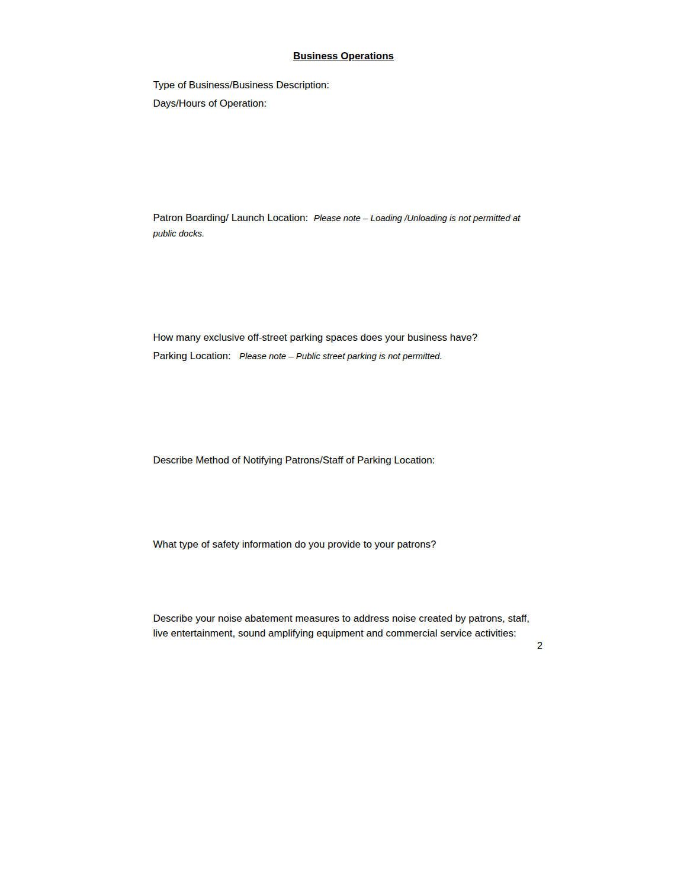Business Operations
Type of Business/Business Description:
Days/Hours of Operation:
Patron Boarding/ Launch Location: Please note – Loading /Unloading is not permitted at public docks.
How many exclusive off-street parking spaces does your business have?
Parking Location: Please note – Public street parking is not permitted.
Describe Method of Notifying Patrons/Staff of Parking Location:
What type of safety information do you provide to your patrons?
Describe your noise abatement measures to address noise created by patrons, staff, live entertainment, sound amplifying equipment and commercial service activities:
2